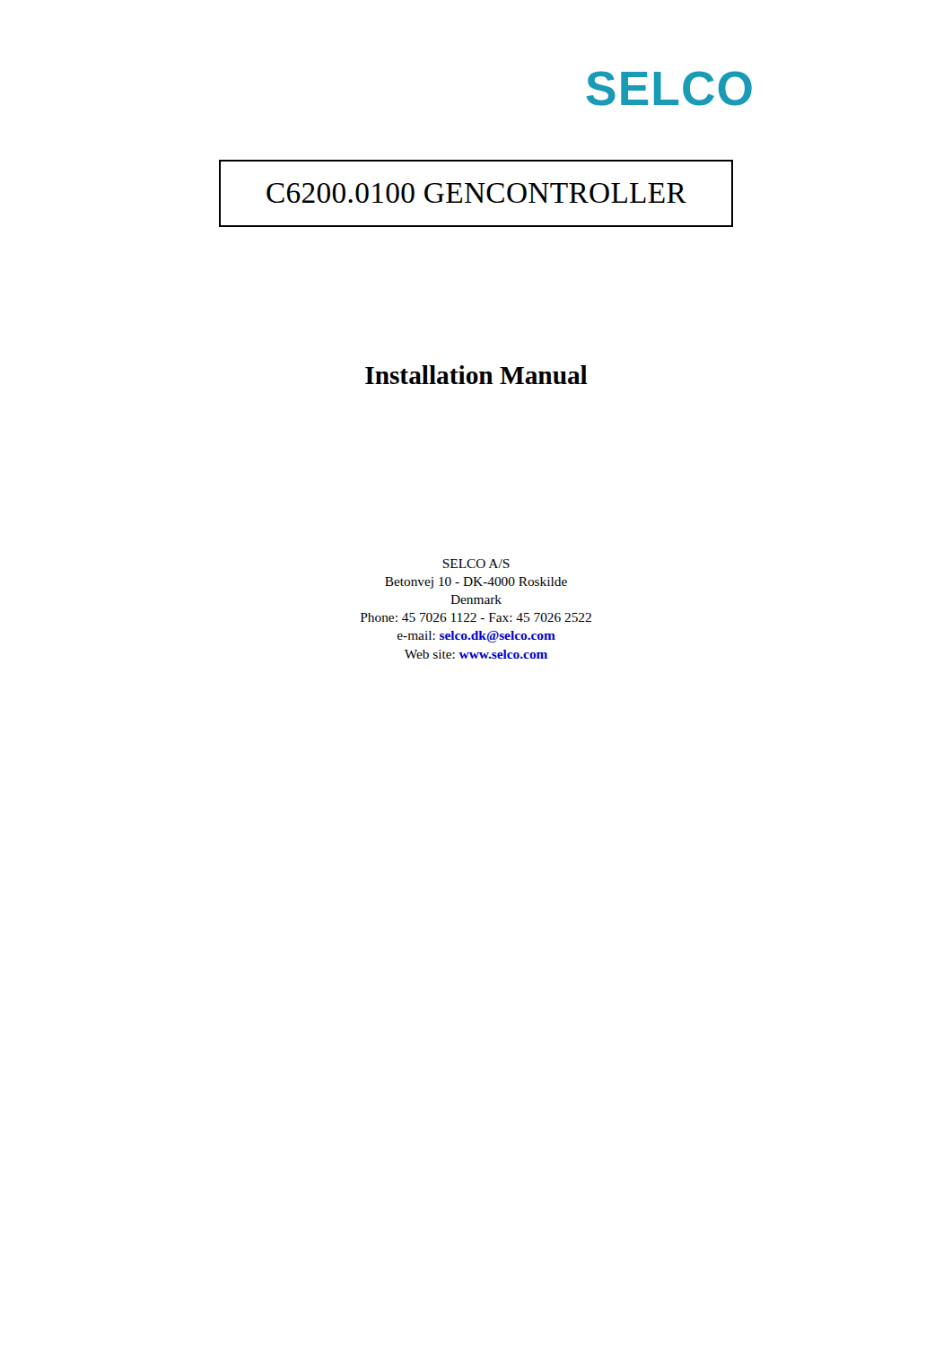SELCO
C6200.0100 GENCONTROLLER
Installation Manual
SELCO A/S
Betonvej 10 - DK-4000 Roskilde
Denmark
Phone: 45 7026 1122 - Fax: 45 7026 2522
e-mail: selco.dk@selco.com
Web site: www.selco.com